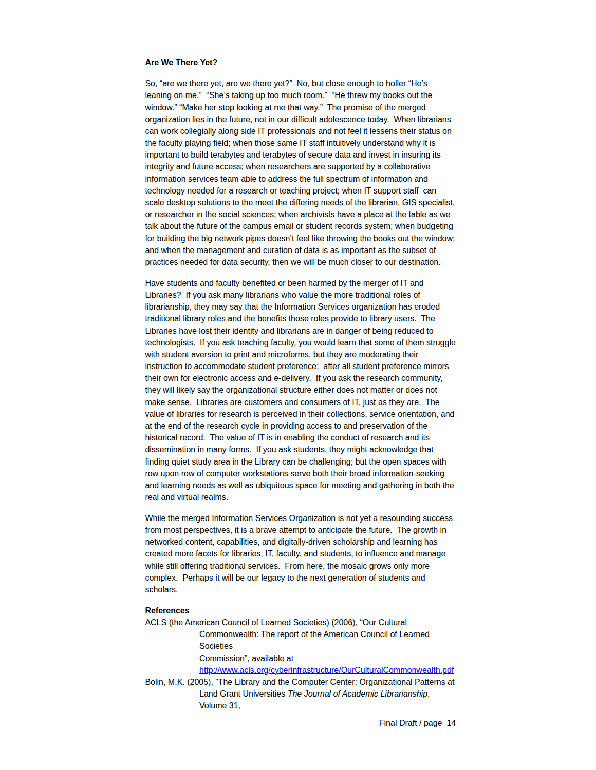Are We There Yet?
So, “are we there yet, are we there yet?” No, but close enough to holler “He’s leaning on me.” “She’s taking up too much room.” “He threw my books out the window.” “Make her stop looking at me that way.” The promise of the merged organization lies in the future, not in our difficult adolescence today. When librarians can work collegially along side IT professionals and not feel it lessens their status on the faculty playing field; when those same IT staff intuitively understand why it is important to build terabytes and terabytes of secure data and invest in insuring its integrity and future access; when researchers are supported by a collaborative information services team able to address the full spectrum of information and technology needed for a research or teaching project; when IT support staff can scale desktop solutions to the meet the differing needs of the librarian, GIS specialist, or researcher in the social sciences; when archivists have a place at the table as we talk about the future of the campus email or student records system; when budgeting for building the big network pipes doesn’t feel like throwing the books out the window; and when the management and curation of data is as important as the subset of practices needed for data security, then we will be much closer to our destination.
Have students and faculty benefited or been harmed by the merger of IT and Libraries? If you ask many librarians who value the more traditional roles of librarianship, they may say that the Information Services organization has eroded traditional library roles and the benefits those roles provide to library users. The Libraries have lost their identity and librarians are in danger of being reduced to technologists. If you ask teaching faculty, you would learn that some of them struggle with student aversion to print and microforms, but they are moderating their instruction to accommodate student preference; after all student preference mirrors their own for electronic access and e-delivery. If you ask the research community, they will likely say the organizational structure either does not matter or does not make sense. Libraries are customers and consumers of IT, just as they are. The value of libraries for research is perceived in their collections, service orientation, and at the end of the research cycle in providing access to and preservation of the historical record. The value of IT is in enabling the conduct of research and its dissemination in many forms. If you ask students, they might acknowledge that finding quiet study area in the Library can be challenging; but the open spaces with row upon row of computer workstations serve both their broad information-seeking and learning needs as well as ubiquitous space for meeting and gathering in both the real and virtual realms.
While the merged Information Services Organization is not yet a resounding success from most perspectives, it is a brave attempt to anticipate the future. The growth in networked content, capabilities, and digitally-driven scholarship and learning has created more facets for libraries, IT, faculty, and students, to influence and manage while still offering traditional services. From here, the mosaic grows only more complex. Perhaps it will be our legacy to the next generation of students and scholars.
References
ACLS (the American Council of Learned Societies) (2006), “Our Cultural Commonwealth: The report of the American Council of Learned Societies Commission”, available at http://www.acls.org/cyberinfrastructure/OurCulturalCommonwealth.pdf
Bolin, M.K. (2005), ”The Library and the Computer Center: Organizational Patterns at Land Grant Universities The Journal of Academic Librarianship, Volume 31,
Final Draft / page 14